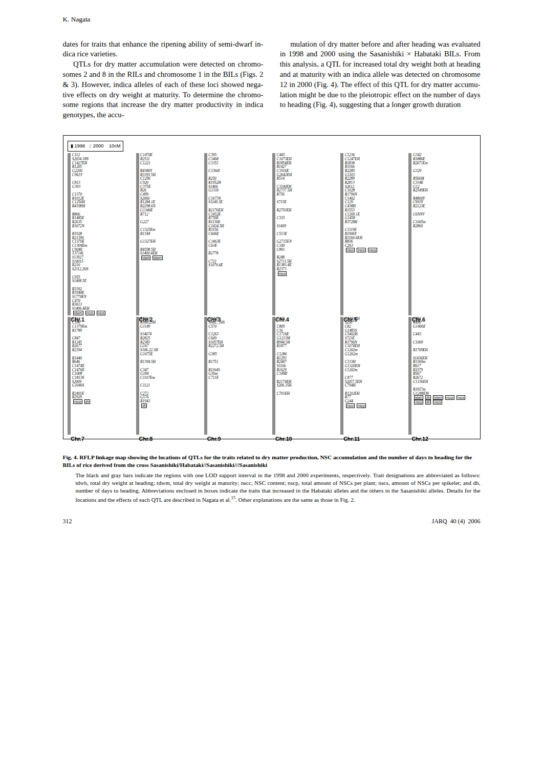K. Nagata
dates for traits that enhance the ripening ability of semi-dwarf indica rice varieties.
QTLs for dry matter accumulation were detected on chromosomes 2 and 8 in the RILs and chromosome 1 in the BILs (Figs. 2 & 3). However, indica alleles of each of these loci showed negative effects on dry weight at maturity. To determine the chromosome regions that increase the dry matter productivity in indica genotypes, the accu-
mulation of dry matter before and after heading was evaluated in 1998 and 2000 using the Sasanishiki × Habataki BILs. From this analysis, a QTL for increased total dry weight both at heading and at maturity with an indica allele was detected on chromosome 12 in 2000 (Fig. 4). The effect of this QTL for dry matter accumulation might be due to the pleiotropic effect on the number of days to heading (Fig. 4), suggesting that a longer growth duration
1998 2000 10cM
C112 S2034.18N C1427EH R1205 G2200 C961Y C813 G393 C1370 R1012E C1250H R4198M R866 R1485E R2635 R3072N R1928 R2139S C1370E C1304Em C904E T3714L S13927 S10015 R210 S2112.26N C955 S1408.5E R3392 R1944E S1779EN C470 R3613 S1406.4EH
tdwm nscp nscs
Chr.1
C1470E R2511 C1221 R4380Y R3393.5H C1296 C920 C375E R26 C499 S2066 R1284.1E R2298.6N G1340E R712 G227 C1325Em R1344 G1327EH R4598.5H S1400.4EH
tdwh tdwm
Chr.2
C395 C1468 C1351 C1360I R250 R1952H S1466 G1316 C1673N S1149.3E R2176EH C1452E R759E R1136E C1434.5H R3156 C606E C1463E C63E R2778 C721 S1076.6E
Chr.3
C445 C1073EH R1854EH R1427 C1916E G2642EH R514 C1100EH R2737.5H R756 S733E R2793EH C335 S1409 C513E G2715EN C140 C891 R248 S2713.5H R1383.4E R2373
nscs
Chr.4
C1236 C1247EH R1838 R3166 R2289 G1103 R2289 R2813 S2612 C1028 R1796N C1402 C129 C438H R1553 C1269.1E G1458 R3728H C1119E R1906Y R3166.6EH R836 C263
nscc nscs nscp
Chr.5
G342 R1886E R2071Em G329 R566M C334E G12 R2549EH R4800Y C993Y R2123E C6NNV C1005m R2869
Chr.6
C213 C596 C1379Em R1789 C847 R1245 R2677 R2394 R1440 R646 C1474E C1476E C1008 C1813E S2009 G1046S R2401E R2929
nscp dh
Chr.7
R1963 R366.25H G1149 S14074 R2825 R2383 G167 S106.22.3H G1073E R1394.5H C347 G184 C1107Em C1121 C272 G576 R1943
dh
Chr.8
G1445 NonC_506 C570 C1263 C609 S1057EH R2272.5H G385 R1751 R1164S G36m C711E
Chr.9
C405 C809 C16 C1716E G1213M R944.5H R1877 C1286 R1293 R2447 S1166 R1629 C14MI R2174EH S206.35H C701EH
Chr.10
G1811EH S250 C82 G1483S C5402H S723E R1796N C1074EH C1202m G1202m C133H G1320EH C1202m C477 S2057.5EH C794H R1202EH R77 G244
nscc nscp
Chr.11
C981 R496 G1406E C443 C1069 R1709EH S1436EH R1369m R617 R3379 R567 R2672 C1336EH R1957m G1248EM
tdwh dh tdwm nscp nscs nscp dh nscs
Chr.12
Fig. 4. RFLP linkage map showing the locations of QTLs for the traits related to dry matter production, NSC accumulation and the number of days to heading for the BILs of rice derived from the cross Sasanishiki/Habataki//Sasanishiki///Sasanishiki The black and gray bars indicate the regions with one LOD support interval in the 1998 and 2000 experiments, respectively. Trait designations are abbreviated as follows: tdwh, total dry weight at heading; tdwm, total dry weight at maturity; nscc, NSC content; nscp, total amount of NSCs per plant; nscs, amount of NSCs per spikelet; and dh, number of days to heading. Abbreviations enclosed in boxes indicate the traits that increased in the Habataki alleles and the others in the Sasanishiki alleles. Details for the locations and the effects of each QTL are described in Nagata et al.15. Other explanations are the same as those in Fig. 2.
312 JARQ 40 (4) 2006